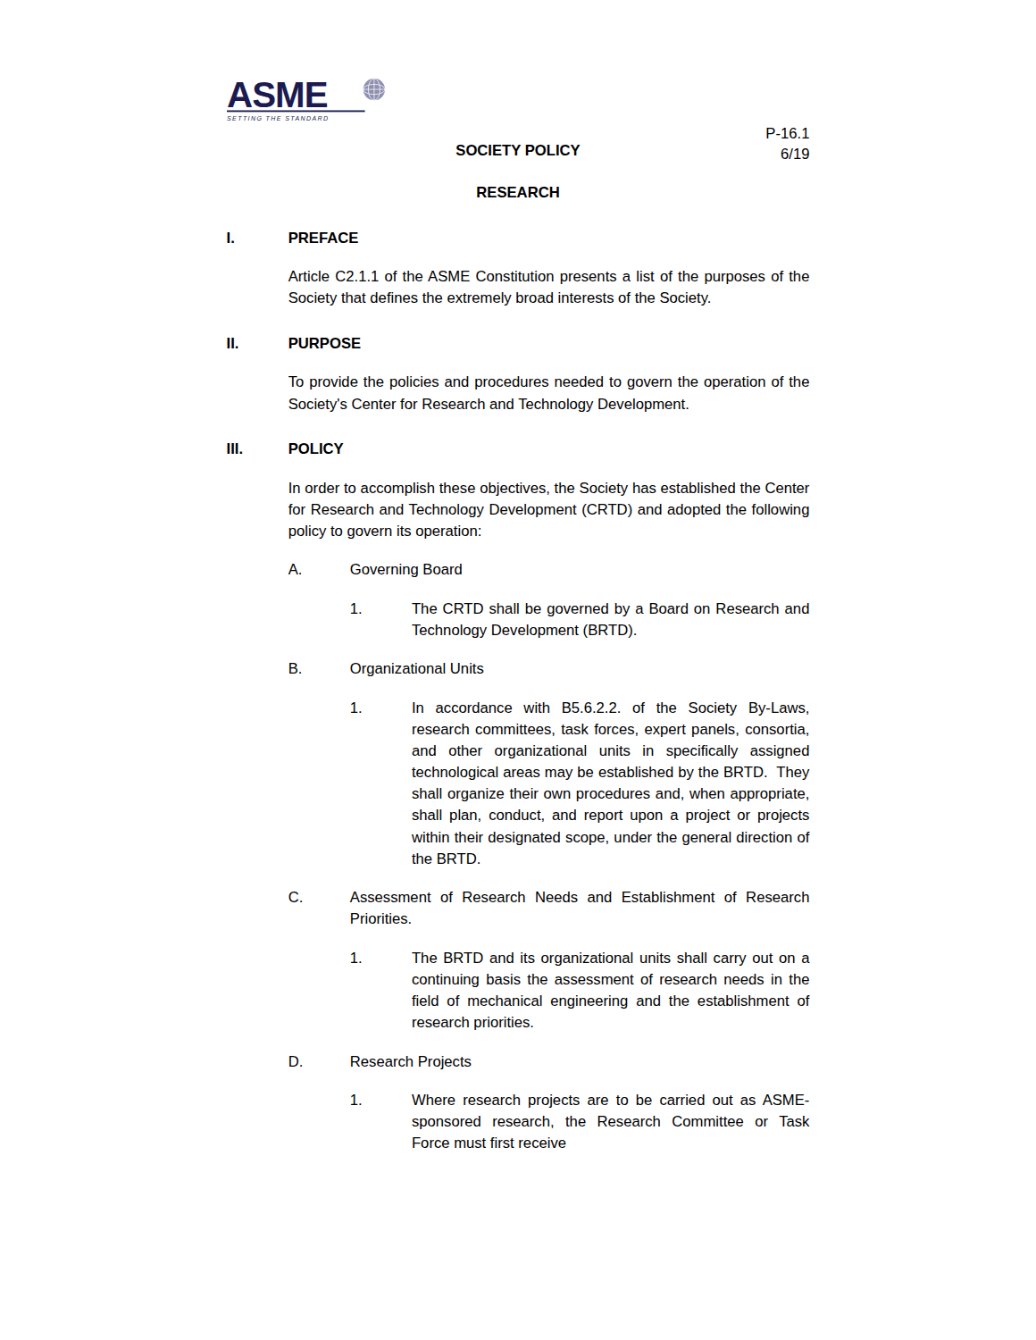ASME SETTING THE STANDARD
P-16.1
6/19
SOCIETY POLICY
RESEARCH
I. PREFACE
Article C2.1.1 of the ASME Constitution presents a list of the purposes of the Society that defines the extremely broad interests of the Society.
II. PURPOSE
To provide the policies and procedures needed to govern the operation of the Society's Center for Research and Technology Development.
III. POLICY
In order to accomplish these objectives, the Society has established the Center for Research and Technology Development (CRTD) and adopted the following policy to govern its operation:
A. Governing Board
1. The CRTD shall be governed by a Board on Research and Technology Development (BRTD).
B. Organizational Units
1. In accordance with B5.6.2.2. of the Society By-Laws, research committees, task forces, expert panels, consortia, and other organizational units in specifically assigned technological areas may be established by the BRTD. They shall organize their own procedures and, when appropriate, shall plan, conduct, and report upon a project or projects within their designated scope, under the general direction of the BRTD.
C. Assessment of Research Needs and Establishment of Research Priorities.
1. The BRTD and its organizational units shall carry out on a continuing basis the assessment of research needs in the field of mechanical engineering and the establishment of research priorities.
D. Research Projects
1. Where research projects are to be carried out as ASME-sponsored research, the Research Committee or Task Force must first receive